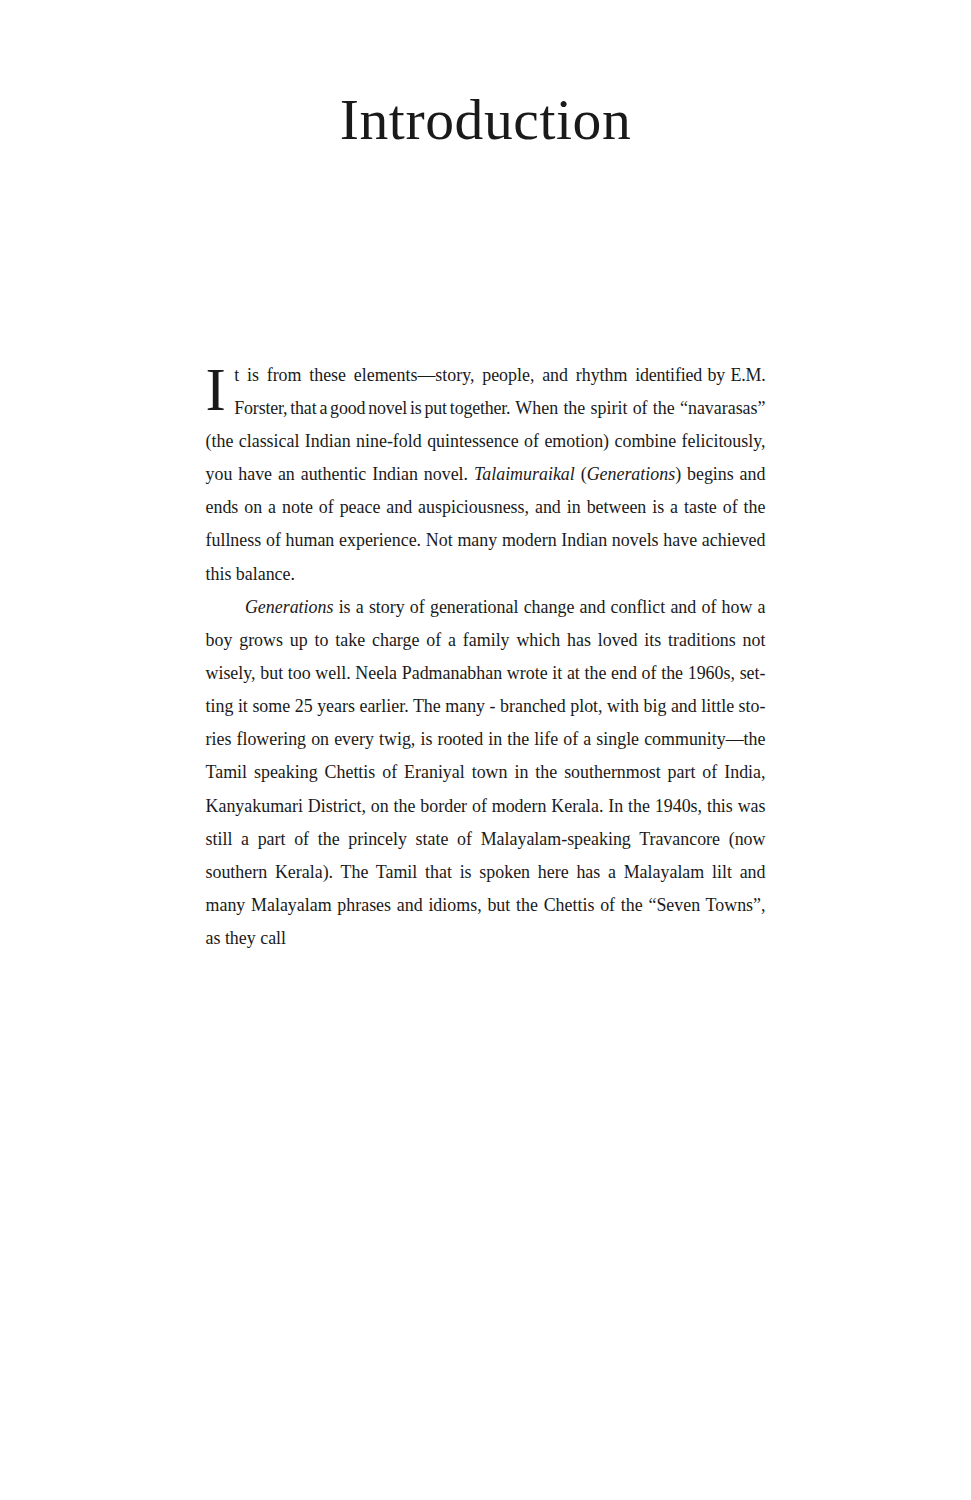Introduction
It is from these elements—story, people, and rhythm identified by E.M. Forster, that a good novel is put together. When the spirit of the “navarasas” (the classical Indian nine-fold quintessence of emotion) combine felicitously, you have an authentic Indian novel. Talaimuraikal (Generations) begins and ends on a note of peace and auspiciousness, and in between is a taste of the fullness of human experience. Not many modern Indian novels have achieved this balance.
Generations is a story of generational change and conflict and of how a boy grows up to take charge of a family which has loved its traditions not wisely, but too well. Neela Padmanabhan wrote it at the end of the 1960s, setting it some 25 years earlier. The many - branched plot, with big and little stories flowering on every twig, is rooted in the life of a single community—the Tamil speaking Chettis of Eraniyal town in the southernmost part of India, Kanyakumari District, on the border of modern Kerala. In the 1940s, this was still a part of the princely state of Malayalam-speaking Travancore (now southern Kerala). The Tamil that is spoken here has a Malayalam lilt and many Malayalam phrases and idioms, but the Chettis of the “Seven Towns”, as they call